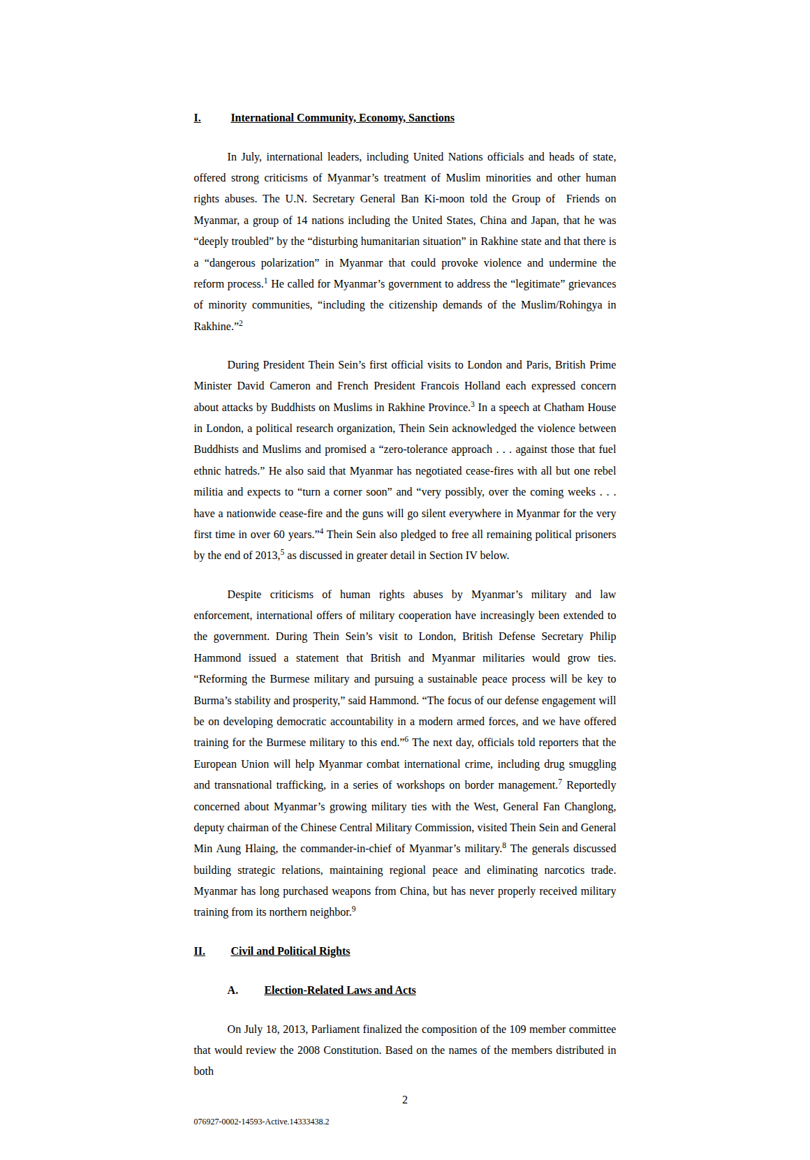I. International Community, Economy, Sanctions
In July, international leaders, including United Nations officials and heads of state, offered strong criticisms of Myanmar’s treatment of Muslim minorities and other human rights abuses. The U.N. Secretary General Ban Ki-moon told the Group of Friends on Myanmar, a group of 14 nations including the United States, China and Japan, that he was “deeply troubled” by the “disturbing humanitarian situation” in Rakhine state and that there is a “dangerous polarization” in Myanmar that could provoke violence and undermine the reform process.1 He called for Myanmar’s government to address the “legitimate” grievances of minority communities, “including the citizenship demands of the Muslim/Rohingya in Rakhine.”2
During President Thein Sein’s first official visits to London and Paris, British Prime Minister David Cameron and French President Francois Holland each expressed concern about attacks by Buddhists on Muslims in Rakhine Province.3 In a speech at Chatham House in London, a political research organization, Thein Sein acknowledged the violence between Buddhists and Muslims and promised a “zero-tolerance approach . . . against those that fuel ethnic hatreds.” He also said that Myanmar has negotiated cease-fires with all but one rebel militia and expects to “turn a corner soon” and “very possibly, over the coming weeks . . . have a nationwide cease-fire and the guns will go silent everywhere in Myanmar for the very first time in over 60 years.”4 Thein Sein also pledged to free all remaining political prisoners by the end of 2013,5 as discussed in greater detail in Section IV below.
Despite criticisms of human rights abuses by Myanmar’s military and law enforcement, international offers of military cooperation have increasingly been extended to the government. During Thein Sein’s visit to London, British Defense Secretary Philip Hammond issued a statement that British and Myanmar militaries would grow ties. “Reforming the Burmese military and pursuing a sustainable peace process will be key to Burma’s stability and prosperity,” said Hammond. “The focus of our defense engagement will be on developing democratic accountability in a modern armed forces, and we have offered training for the Burmese military to this end.”6 The next day, officials told reporters that the European Union will help Myanmar combat international crime, including drug smuggling and transnational trafficking, in a series of workshops on border management.7 Reportedly concerned about Myanmar’s growing military ties with the West, General Fan Changlong, deputy chairman of the Chinese Central Military Commission, visited Thein Sein and General Min Aung Hlaing, the commander-in-chief of Myanmar’s military.8 The generals discussed building strategic relations, maintaining regional peace and eliminating narcotics trade. Myanmar has long purchased weapons from China, but has never properly received military training from its northern neighbor.9
II. Civil and Political Rights
A. Election-Related Laws and Acts
On July 18, 2013, Parliament finalized the composition of the 109 member committee that would review the 2008 Constitution. Based on the names of the members distributed in both
2
076927-0002-14593-Active.14333438.2